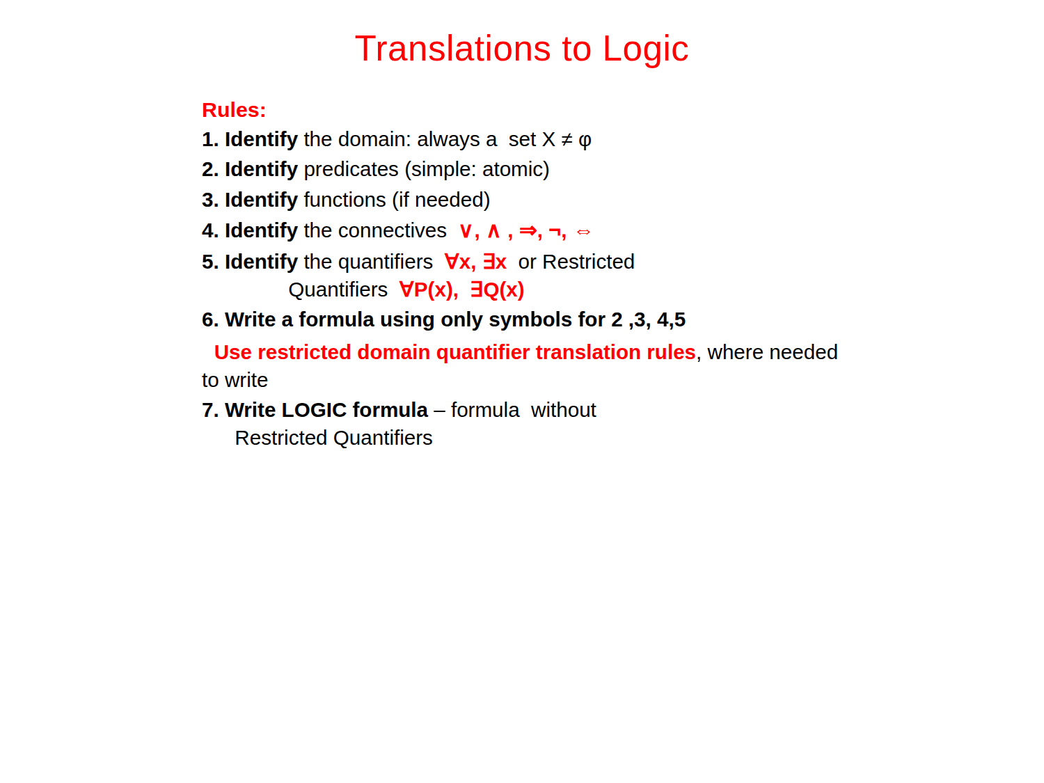Translations to Logic
Rules:
Identify the domain: always a set X ≠ φ
Identify predicates (simple: atomic)
Identify functions (if needed)
Identify the connectives ∨, ∧ , ⇒, ¬, ⇔
Identify the quantifiers ∀x, ∃x or Restricted Quantifiers ∀P(x), ∃Q(x)
Write a formula using only symbols for 2 ,3, 4,5
Use restricted domain quantifier translation rules, where needed to write
7. Write LOGIC formula – formula without Restricted Quantifiers